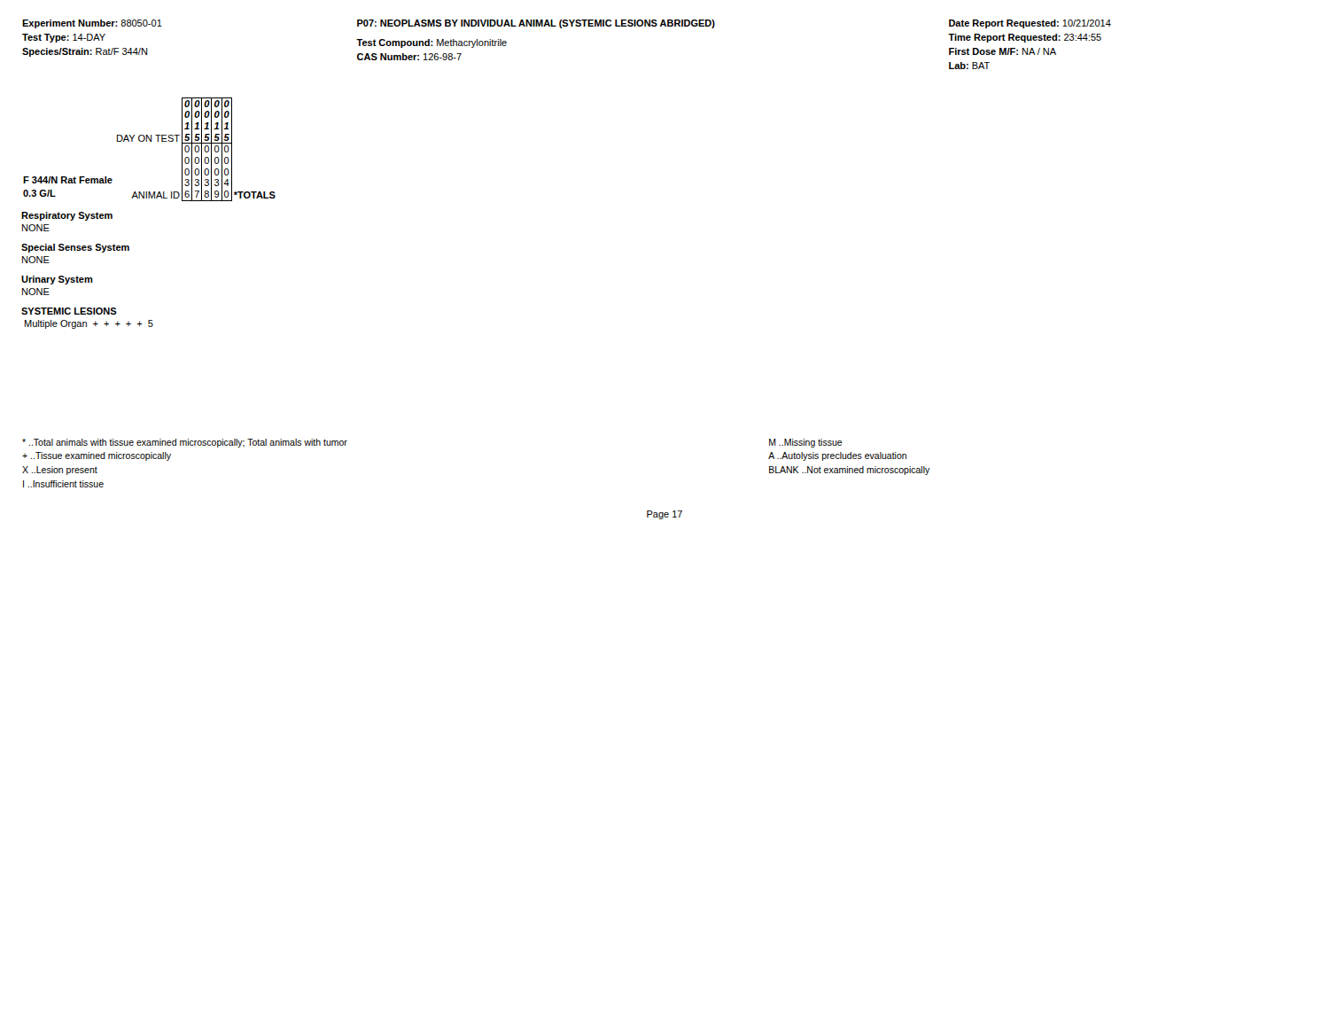| Experiment Number: 88050-01 Test Type: 14-DAY Species/Strain: Rat/F 344/N | P07: NEOPLASMS BY INDIVIDUAL ANIMAL (SYSTEMIC LESIONS ABRIDGED) Test Compound: Methacrylonitrile CAS Number: 126-98-7 | Date Report Requested: 10/21/2014 Time Report Requested: 23:44:55 First Dose M/F: NA / NA Lab: BAT |
| F 344/N Rat Female 0.3 G/L | DAY ON TEST | 0 0 1 5 | 0 0 1 5 | 0 0 1 5 | 0 0 1 5 | 0 0 1 5 | |
| ANIMAL ID | 0 0 0 3 6 | 0 0 0 3 7 | 0 0 0 3 8 | 0 0 0 3 9 | 0 0 0 4 0 | *TOTALS |
Respiratory System
NONE
Special Senses System
NONE
Urinary System
NONE
SYSTEMIC LESIONS
| Multiple Organ | + | + | + | + | + | 5 |
| * ..Total animals with tissue examined microscopically; Total animals with tumor + ..Tissue examined microscopically X ..Lesion present I ..Insufficient tissue | M ..Missing tissue A ..Autolysis precludes evaluation BLANK ..Not examined microscopically |
Page 17